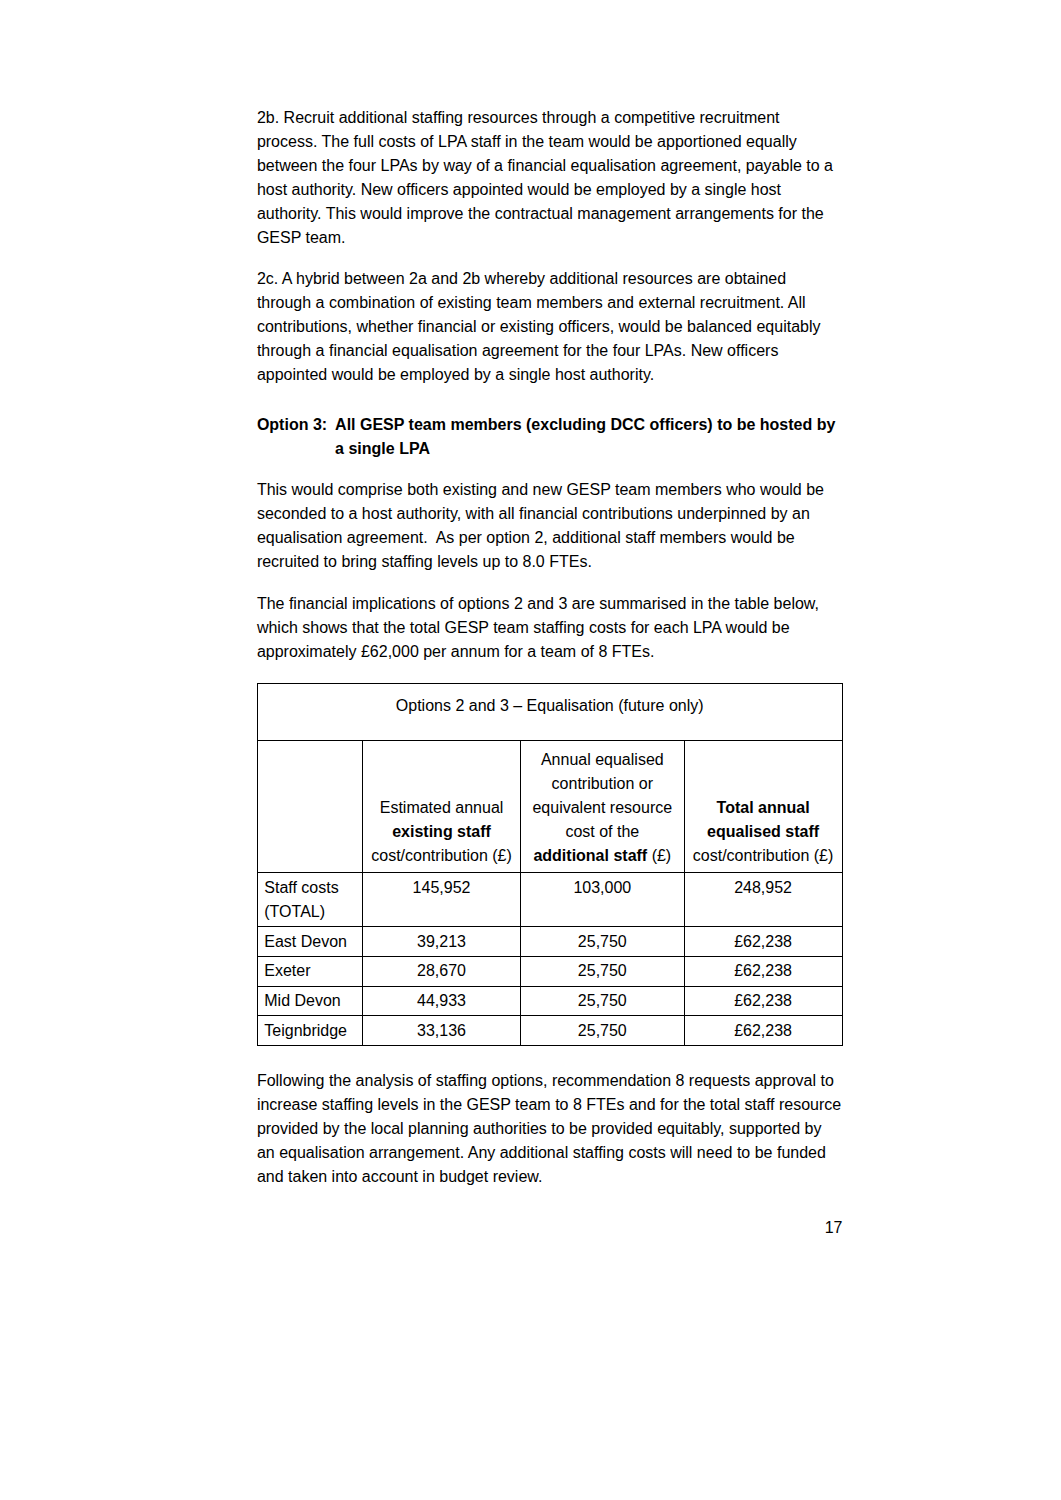2b. Recruit additional staffing resources through a competitive recruitment process. The full costs of LPA staff in the team would be apportioned equally between the four LPAs by way of a financial equalisation agreement, payable to a host authority. New officers appointed would be employed by a single host authority. This would improve the contractual management arrangements for the GESP team.
2c. A hybrid between 2a and 2b whereby additional resources are obtained through a combination of existing team members and external recruitment. All contributions, whether financial or existing officers, would be balanced equitably through a financial equalisation agreement for the four LPAs. New officers appointed would be employed by a single host authority.
Option 3: All GESP team members (excluding DCC officers) to be hosted by a single LPA
This would comprise both existing and new GESP team members who would be seconded to a host authority, with all financial contributions underpinned by an equalisation agreement. As per option 2, additional staff members would be recruited to bring staffing levels up to 8.0 FTEs.
The financial implications of options 2 and 3 are summarised in the table below, which shows that the total GESP team staffing costs for each LPA would be approximately £62,000 per annum for a team of 8 FTEs.
Options 2 and 3 – Equalisation (future only)
| | Estimated annual existing staff cost/contribution (£) | Annual equalised contribution or equivalent resource cost of the additional staff (£) | Total annual equalised staff cost/contribution (£) |
| --- | --- | --- | --- |
| Staff costs (TOTAL) | 145,952 | 103,000 | 248,952 |
| East Devon | 39,213 | 25,750 | £62,238 |
| Exeter | 28,670 | 25,750 | £62,238 |
| Mid Devon | 44,933 | 25,750 | £62,238 |
| Teignbridge | 33,136 | 25,750 | £62,238 |
Following the analysis of staffing options, recommendation 8 requests approval to increase staffing levels in the GESP team to 8 FTEs and for the total staff resource provided by the local planning authorities to be provided equitably, supported by an equalisation arrangement. Any additional staffing costs will need to be funded and taken into account in budget review.
17